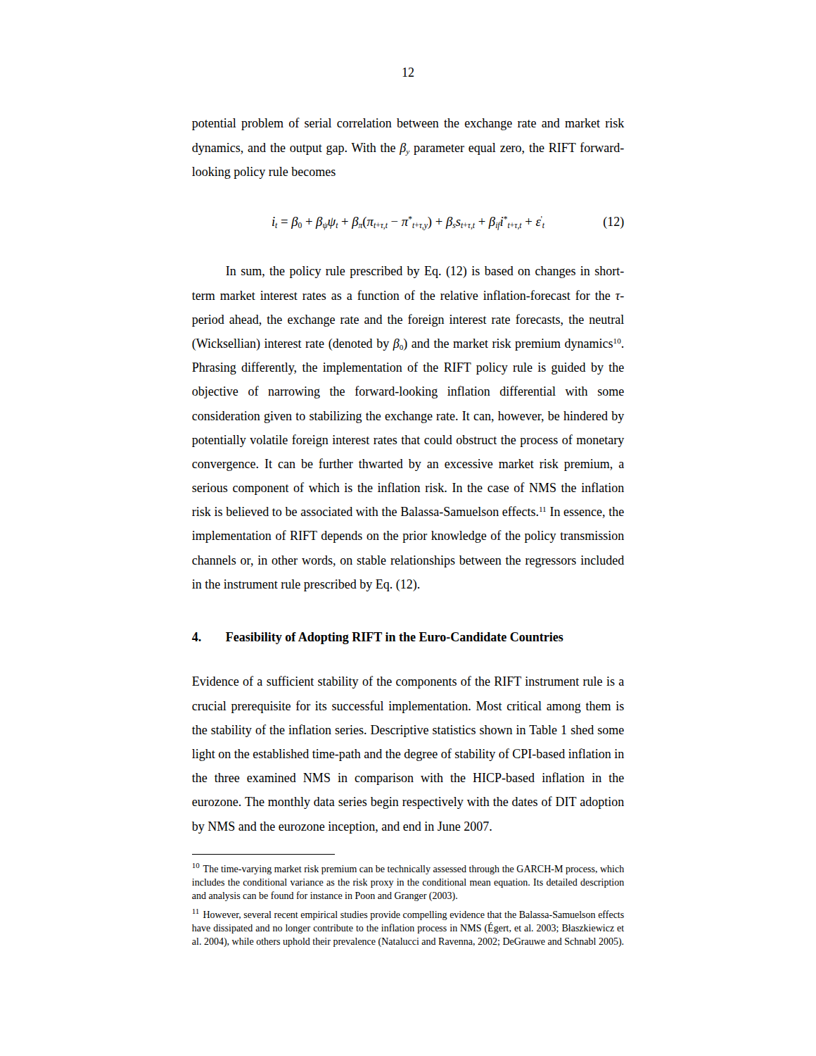12
potential problem of serial correlation between the exchange rate and market risk dynamics, and the output gap. With the βy parameter equal zero, the RIFT forward-looking policy rule becomes
it = β0 + βψψt + βπ(πt+τ,t − π*t+τ,y) + βsst+τ,t + βifi*t+τ,t + ε't (12)
In sum, the policy rule prescribed by Eq. (12) is based on changes in short-term market interest rates as a function of the relative inflation-forecast for the τ-period ahead, the exchange rate and the foreign interest rate forecasts, the neutral (Wicksellian) interest rate (denoted by β0) and the market risk premium dynamics10. Phrasing differently, the implementation of the RIFT policy rule is guided by the objective of narrowing the forward-looking inflation differential with some consideration given to stabilizing the exchange rate. It can, however, be hindered by potentially volatile foreign interest rates that could obstruct the process of monetary convergence. It can be further thwarted by an excessive market risk premium, a serious component of which is the inflation risk. In the case of NMS the inflation risk is believed to be associated with the Balassa-Samuelson effects.11 In essence, the implementation of RIFT depends on the prior knowledge of the policy transmission channels or, in other words, on stable relationships between the regressors included in the instrument rule prescribed by Eq. (12).
4. Feasibility of Adopting RIFT in the Euro-Candidate Countries
Evidence of a sufficient stability of the components of the RIFT instrument rule is a crucial prerequisite for its successful implementation. Most critical among them is the stability of the inflation series. Descriptive statistics shown in Table 1 shed some light on the established time-path and the degree of stability of CPI-based inflation in the three examined NMS in comparison with the HICP-based inflation in the eurozone. The monthly data series begin respectively with the dates of DIT adoption by NMS and the eurozone inception, and end in June 2007.
10 The time-varying market risk premium can be technically assessed through the GARCH-M process, which includes the conditional variance as the risk proxy in the conditional mean equation. Its detailed description and analysis can be found for instance in Poon and Granger (2003).
11 However, several recent empirical studies provide compelling evidence that the Balassa-Samuelson effects have dissipated and no longer contribute to the inflation process in NMS (Égert, et al. 2003; Błaszkiewicz et al. 2004), while others uphold their prevalence (Natalucci and Ravenna, 2002; DeGrauwe and Schnabl 2005).